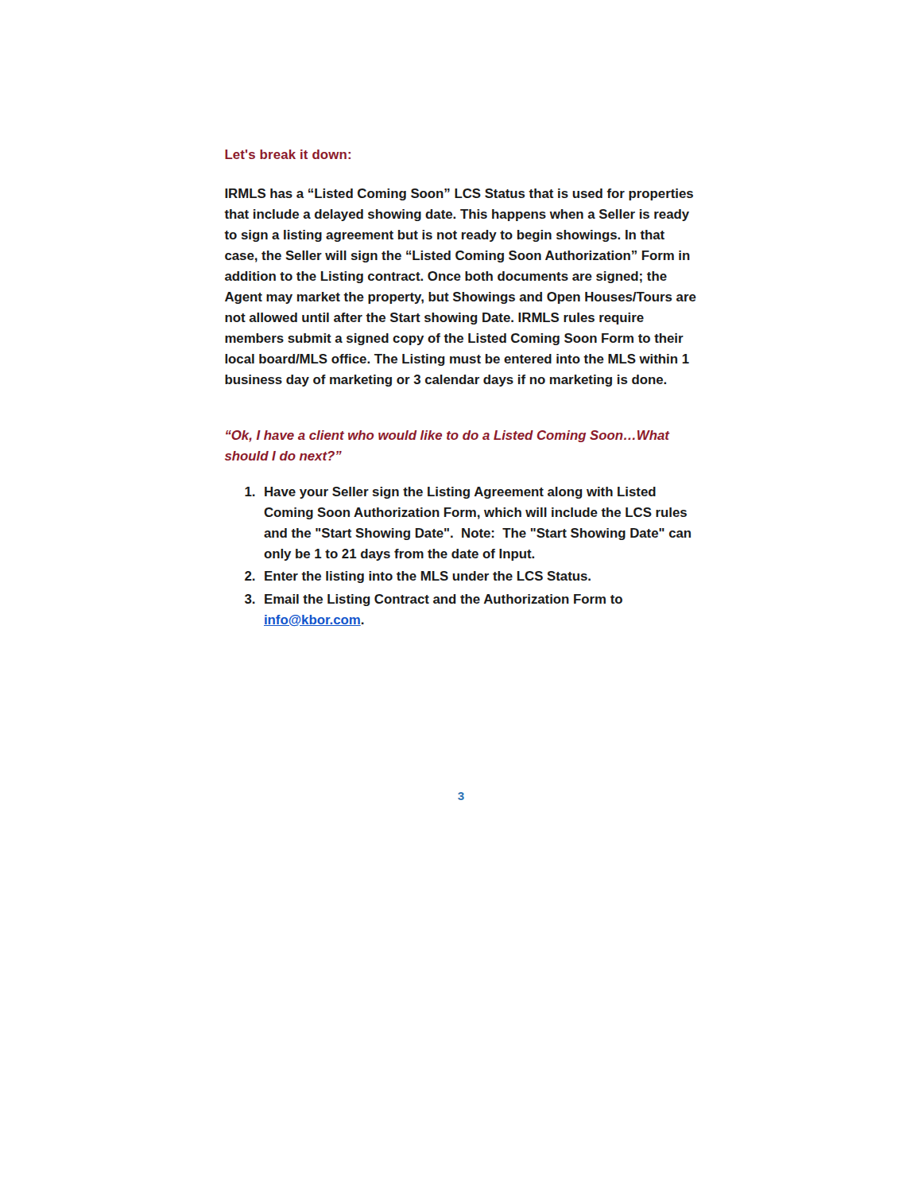Let's break it down:
IRMLS has a “Listed Coming Soon” LCS Status that is used for properties that include a delayed showing date. This happens when a Seller is ready to sign a listing agreement but is not ready to begin showings. In that case, the Seller will sign the “Listed Coming Soon Authorization” Form in addition to the Listing contract. Once both documents are signed; the Agent may market the property, but Showings and Open Houses/Tours are not allowed until after the Start showing Date. IRMLS rules require members submit a signed copy of the Listed Coming Soon Form to their local board/MLS office. The Listing must be entered into the MLS within 1 business day of marketing or 3 calendar days if no marketing is done.
“Ok, I have a client who would like to do a Listed Coming Soon…What should I do next?”
Have your Seller sign the Listing Agreement along with Listed Coming Soon Authorization Form, which will include the LCS rules and the "Start Showing Date". Note: The "Start Showing Date" can only be 1 to 21 days from the date of Input.
Enter the listing into the MLS under the LCS Status.
Email the Listing Contract and the Authorization Form to info@kbor.com.
3